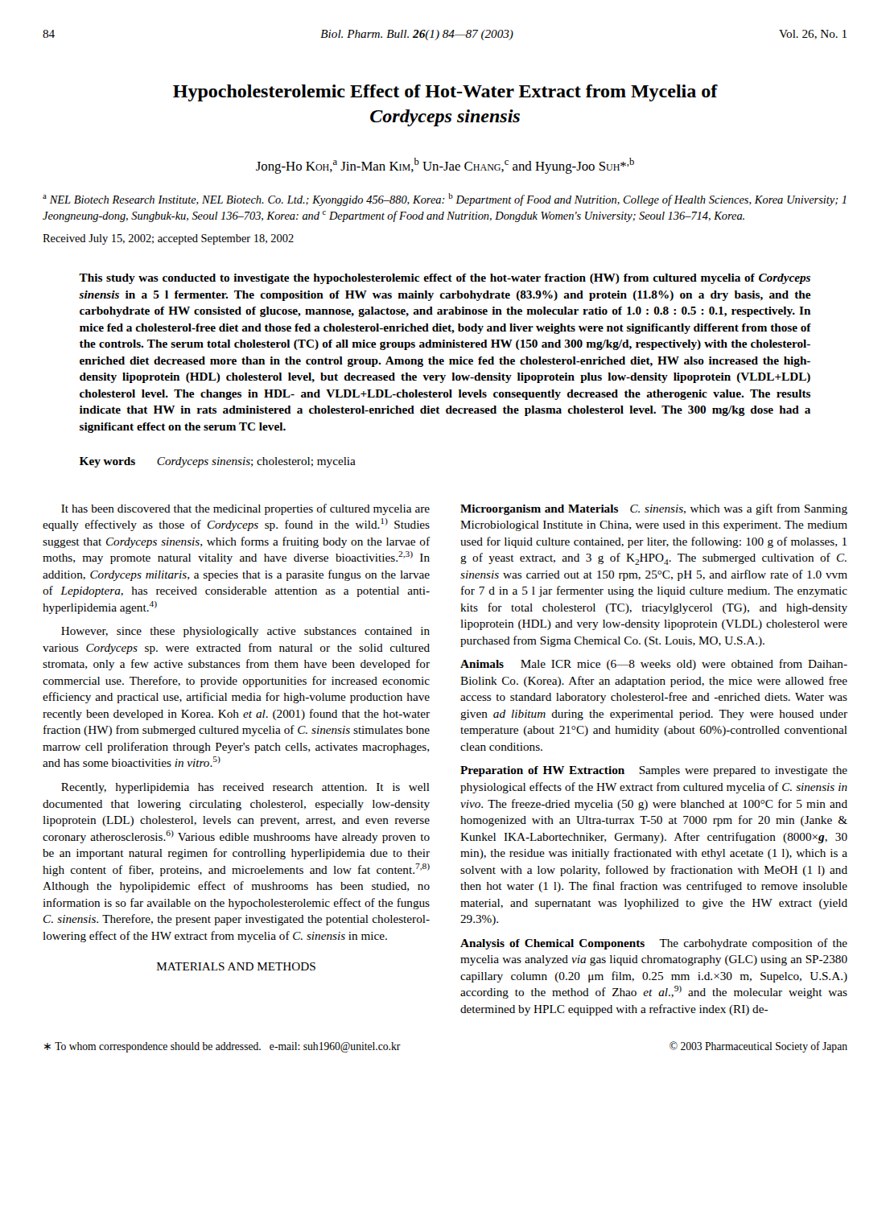84 Biol. Pharm. Bull. 26(1) 84—87 (2003) Vol. 26, No. 1
Hypocholesterolemic Effect of Hot-Water Extract from Mycelia of
Cordyceps sinensis
Jong-Ho Koh,a Jin-Man Kim,b Un-Jae Chang,c and Hyung-Joo Suh*,b
a NEL Biotech Research Institute, NEL Biotech. Co. Ltd.; Kyonggido 456–880, Korea: b Department of Food and Nutrition, College of Health Sciences, Korea University; 1 Jeongneung-dong, Sungbuk-ku, Seoul 136–703, Korea: and c Department of Food and Nutrition, Dongduk Women's University; Seoul 136–714, Korea.
Received July 15, 2002; accepted September 18, 2002
This study was conducted to investigate the hypocholesterolemic effect of the hot-water fraction (HW) from cultured mycelia of Cordyceps sinensis in a 5 l fermenter. The composition of HW was mainly carbohydrate (83.9%) and protein (11.8%) on a dry basis, and the carbohydrate of HW consisted of glucose, mannose, galactose, and arabinose in the molecular ratio of 1.0 : 0.8 : 0.5 : 0.1, respectively. In mice fed a cholesterol-free diet and those fed a cholesterol-enriched diet, body and liver weights were not significantly different from those of the controls. The serum total cholesterol (TC) of all mice groups administered HW (150 and 300 mg/kg/d, respectively) with the cholesterol-enriched diet decreased more than in the control group. Among the mice fed the cholesterol-enriched diet, HW also increased the high-density lipoprotein (HDL) cholesterol level, but decreased the very low-density lipoprotein plus low-density lipoprotein (VLDL+LDL) cholesterol level. The changes in HDL- and VLDL+LDL-cholesterol levels consequently decreased the atherogenic value. The results indicate that HW in rats administered a cholesterol-enriched diet decreased the plasma cholesterol level. The 300 mg/kg dose had a significant effect on the serum TC level.
Key words Cordyceps sinensis; cholesterol; mycelia
It has been discovered that the medicinal properties of cultured mycelia are equally effectively as those of Cordyceps sp. found in the wild.1) Studies suggest that Cordyceps sinensis, which forms a fruiting body on the larvae of moths, may promote natural vitality and have diverse bioactivities.2,3) In addition, Cordyceps militaris, a species that is a parasite fungus on the larvae of Lepidoptera, has received considerable attention as a potential anti-hyperlipidemia agent.4)
However, since these physiologically active substances contained in various Cordyceps sp. were extracted from natural or the solid cultured stromata, only a few active substances from them have been developed for commercial use. Therefore, to provide opportunities for increased economic efficiency and practical use, artificial media for high-volume production have recently been developed in Korea. Koh et al. (2001) found that the hot-water fraction (HW) from submerged cultured mycelia of C. sinensis stimulates bone marrow cell proliferation through Peyer's patch cells, activates macrophages, and has some bioactivities in vitro.5)
Recently, hyperlipidemia has received research attention. It is well documented that lowering circulating cholesterol, especially low-density lipoprotein (LDL) cholesterol, levels can prevent, arrest, and even reverse coronary atherosclerosis.6) Various edible mushrooms have already proven to be an important natural regimen for controlling hyperlipidemia due to their high content of fiber, proteins, and microelements and low fat content.7,8) Although the hypolipidemic effect of mushrooms has been studied, no information is so far available on the hypocholesterolemic effect of the fungus C. sinensis. Therefore, the present paper investigated the potential cholesterol-lowering effect of the HW extract from mycelia of C. sinensis in mice.
Materials and Methods
Microorganism and Materials C. sinensis, which was a gift from Sanming Microbiological Institute in China, were used in this experiment. The medium used for liquid culture contained, per liter, the following: 100 g of molasses, 1 g of yeast extract, and 3 g of K2HPO4. The submerged cultivation of C. sinensis was carried out at 150 rpm, 25°C, pH 5, and airflow rate of 1.0 vvm for 7 d in a 5 l jar fermenter using the liquid culture medium. The enzymatic kits for total cholesterol (TC), triacylglycerol (TG), and high-density lipoprotein (HDL) and very low-density lipoprotein (VLDL) cholesterol were purchased from Sigma Chemical Co. (St. Louis, MO, U.S.A.).
Animals Male ICR mice (6—8 weeks old) were obtained from Daihan-Biolink Co. (Korea). After an adaptation period, the mice were allowed free access to standard laboratory cholesterol-free and -enriched diets. Water was given ad libitum during the experimental period. They were housed under temperature (about 21°C) and humidity (about 60%)-controlled conventional clean conditions.
Preparation of HW Extraction Samples were prepared to investigate the physiological effects of the HW extract from cultured mycelia of C. sinensis in vivo. The freeze-dried mycelia (50 g) were blanched at 100°C for 5 min and homogenized with an Ultra-turrax T-50 at 7000 rpm for 20 min (Janke & Kunkel IKA-Labortechniker, Germany). After centrifugation (8000×g, 30 min), the residue was initially fractionated with ethyl acetate (1 l), which is a solvent with a low polarity, followed by fractionation with MeOH (1 l) and then hot water (1 l). The final fraction was centrifuged to remove insoluble material, and supernatant was lyophilized to give the HW extract (yield 29.3%).
Analysis of Chemical Components The carbohydrate composition of the mycelia was analyzed via gas liquid chromatography (GLC) using an SP-2380 capillary column (0.20 μm film, 0.25 mm i.d.×30 m, Supelco, U.S.A.) according to the method of Zhao et al.,9) and the molecular weight was determined by HPLC equipped with a refractive index (RI) de-
∗ To whom correspondence should be addressed. e-mail: suh1960@unitel.co.kr
© 2003 Pharmaceutical Society of Japan